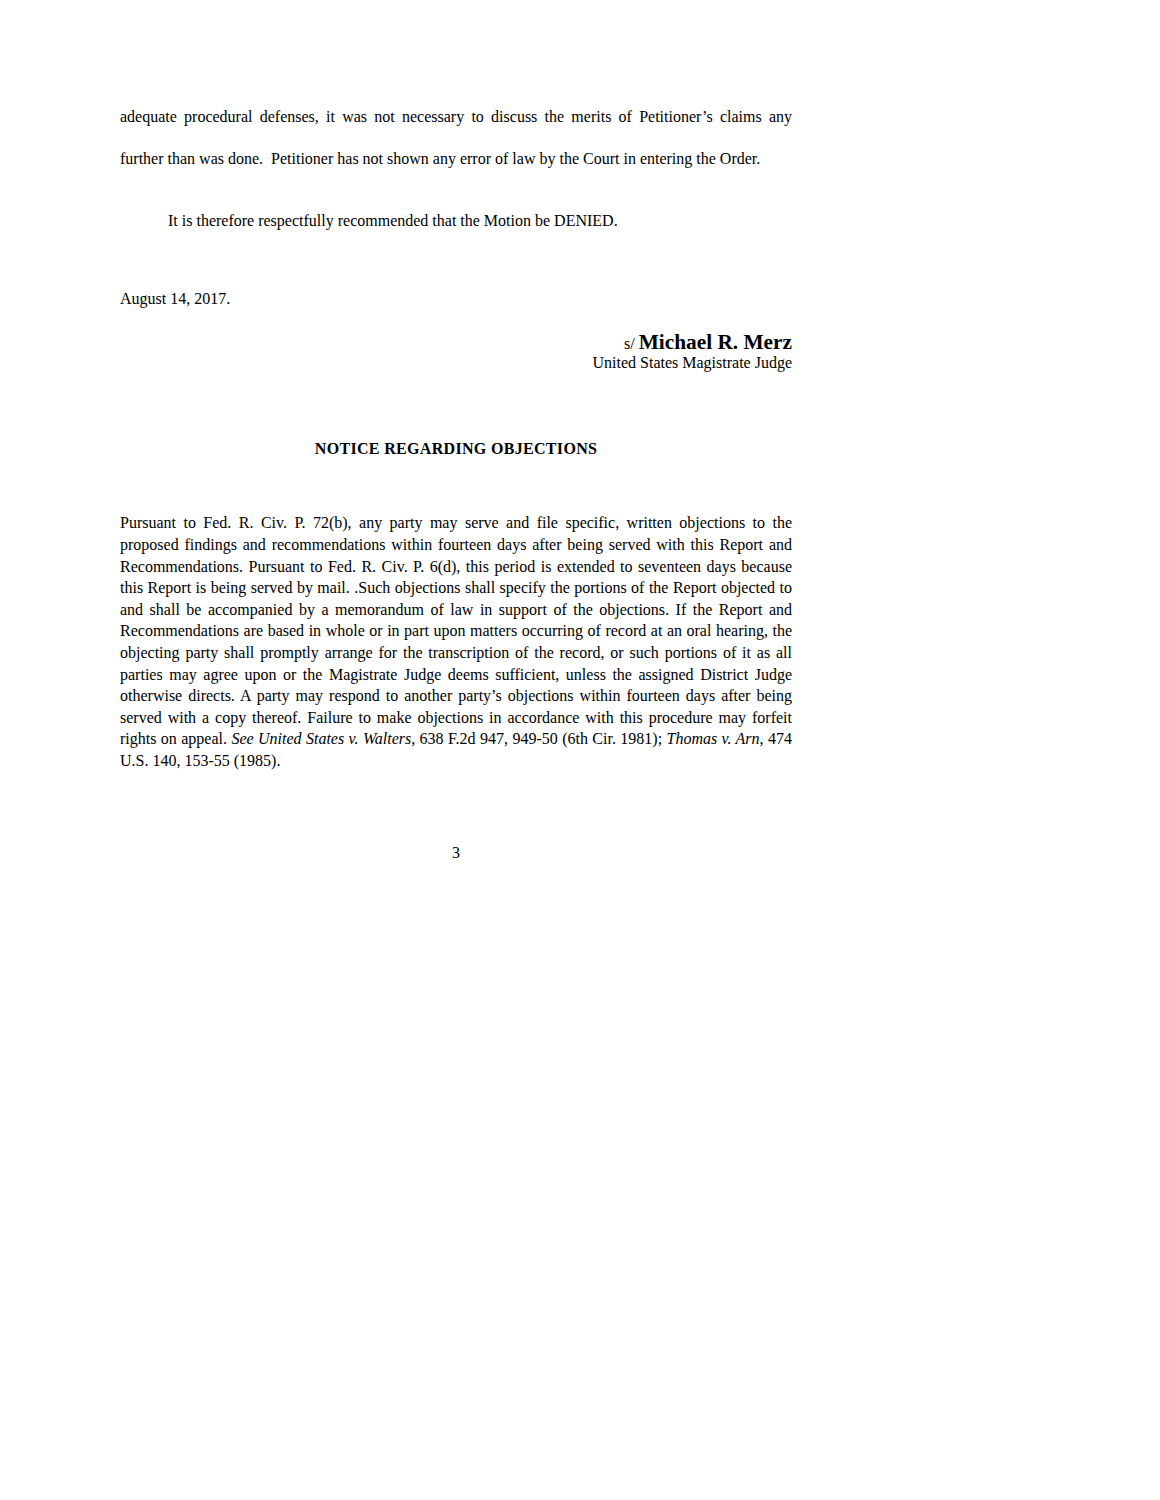adequate procedural defenses, it was not necessary to discuss the merits of Petitioner’s claims any further than was done. Petitioner has not shown any error of law by the Court in entering the Order.
It is therefore respectfully recommended that the Motion be DENIED.
August 14, 2017.
s/ Michael R. Merz
United States Magistrate Judge
NOTICE REGARDING OBJECTIONS
Pursuant to Fed. R. Civ. P. 72(b), any party may serve and file specific, written objections to the proposed findings and recommendations within fourteen days after being served with this Report and Recommendations. Pursuant to Fed. R. Civ. P. 6(d), this period is extended to seventeen days because this Report is being served by mail. .Such objections shall specify the portions of the Report objected to and shall be accompanied by a memorandum of law in support of the objections. If the Report and Recommendations are based in whole or in part upon matters occurring of record at an oral hearing, the objecting party shall promptly arrange for the transcription of the record, or such portions of it as all parties may agree upon or the Magistrate Judge deems sufficient, unless the assigned District Judge otherwise directs. A party may respond to another party’s objections within fourteen days after being served with a copy thereof. Failure to make objections in accordance with this procedure may forfeit rights on appeal. See United States v. Walters, 638 F.2d 947, 949-50 (6th Cir. 1981); Thomas v. Arn, 474 U.S. 140, 153-55 (1985).
3